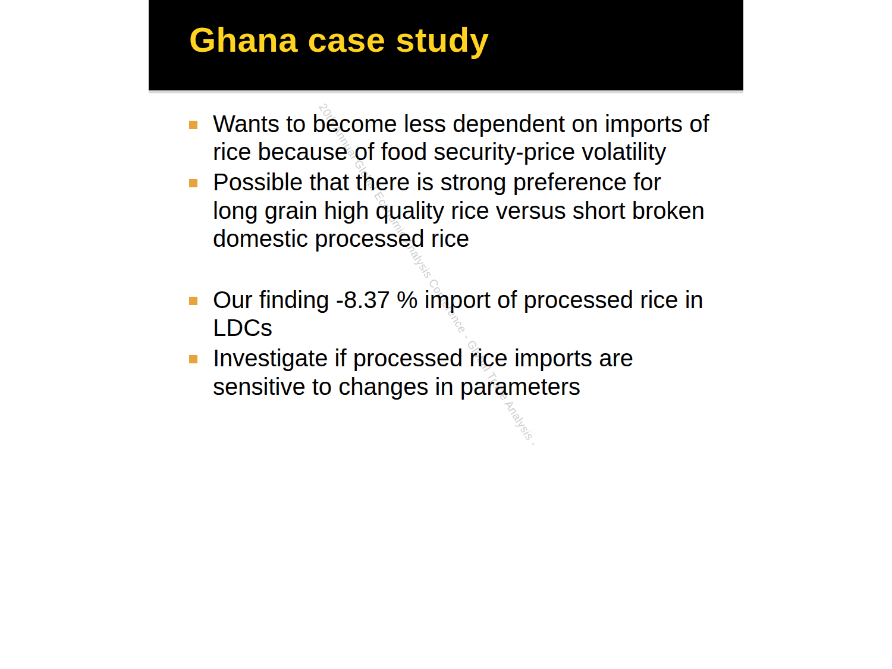Ghana case study
20th Annual Global Economic Analysis Conference - Global Trade Analysis - DO NOT QUOTE/CITE
Wants to become less dependent on imports of rice because of food security-price volatility
Possible that there is strong preference for long grain high quality rice versus short broken domestic processed rice
Our finding -8.37 % import of processed rice in LDCs
Investigate if processed rice imports are sensitive to changes in parameters